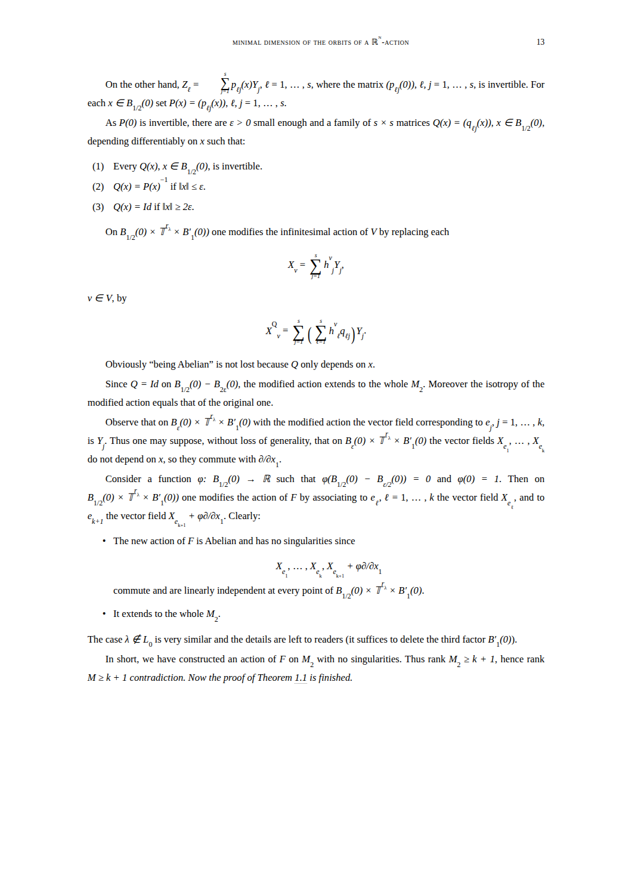minimal dimension of the orbits of a ℝn-action 13
On the other hand, Zℓ = s∑j=1 pℓj(x)Yj, ℓ = 1, … , s, where the matrix (pℓj(0)), ℓ, j = 1, … , s, is invertible. For each x ∈ B1/2(0) set P(x) = (pℓj(x)), ℓ, j = 1, … , s.
As P(0) is invertible, there are ε > 0 small enough and a family of s × s matrices Q(x) = (qℓj(x)), x ∈ B1/2(0), depending differentiably on x such that:
(1) Every Q(x), x ∈ B1/2(0), is invertible.
(2) Q(x) = P(x)−1 if ‖x‖ ≤ ε.
(3) Q(x) = Id if ‖x‖ ≥ 2ε.
On B1/2(0) × 𝕋rλ × B′1(0)) one modifies the infinitesimal action of V by replacing each
Xv = s∑j=1 hvjYj,
v ∈ V, by
XQv = s∑j=1(s∑ℓ=1 hvℓqℓj) Yj.
Obviously “being Abelian” is not lost because Q only depends on x.
Since Q = Id on B1/2(0) − B2ε(0), the modified action extends to the whole M2. Moreover the isotropy of the modified action equals that of the original one.
Observe that on Bε(0) × 𝕋rλ × B′1(0) with the modified action the vector field corresponding to ej, j = 1, … , k, is Yj. Thus one may suppose, without loss of generality, that on Bε(0) × 𝕋rλ × B′1(0) the vector fields Xe1, … , Xek do not depend on x, so they commute with ∂/∂x1.
Consider a function φ: B1/2(0) → ℝ such that φ(B1/2(0) − Bε/2(0)) = 0 and φ(0) = 1. Then on B1/2(0) × 𝕋rλ × B′1(0)) one modifies the action of F by associating to eℓ, ℓ = 1, … , k the vector field Xeℓ, and to ek+1 the vector field Xek+1 + φ∂/∂x1. Clearly:
The new action of F is Abelian and has no singularities since
Xe1, … , Xek, Xek+1 + φ∂/∂x1
commute and are linearly independent at every point of B1/2(0) × 𝕋rλ × B′1(0).
It extends to the whole M2.
The case λ ∉ L0 is very similar and the details are left to readers (it suffices to delete the third factor B′1(0)).
In short, we have constructed an action of F on M2 with no singularities. Thus rank M2 ≥ k + 1, hence rank M ≥ k + 1 contradiction. Now the proof of Theorem 1.1 is finished.